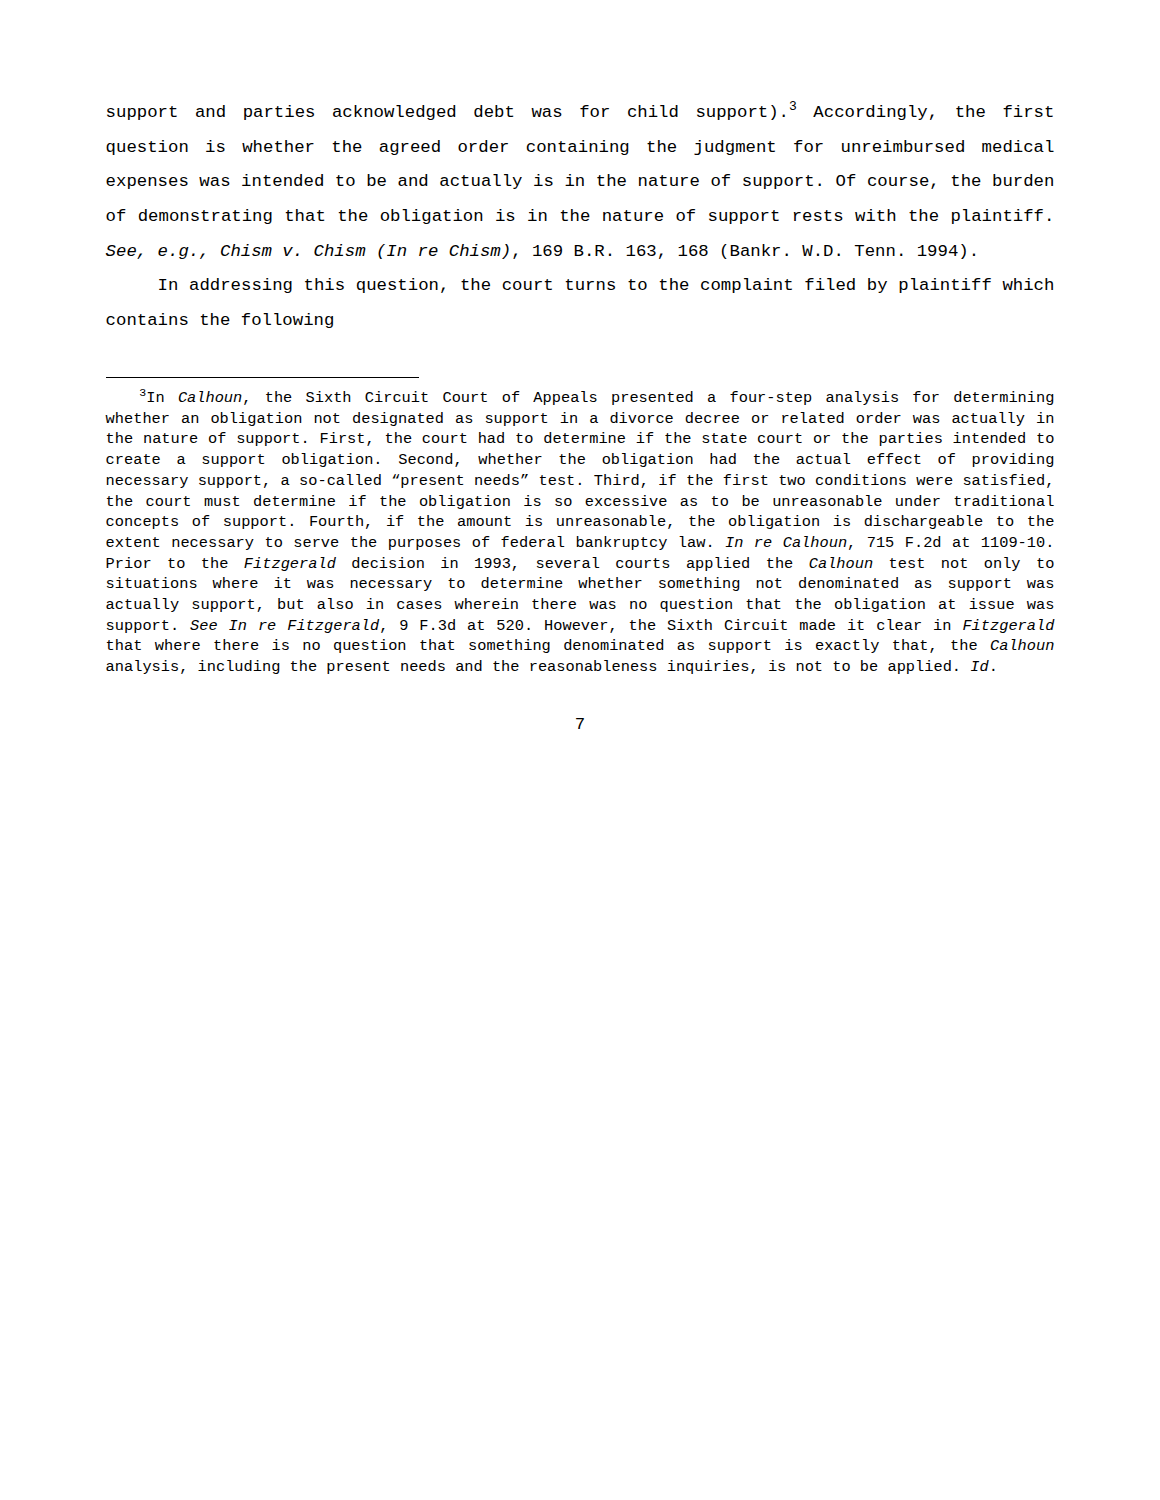support and parties acknowledged debt was for child support).3 Accordingly, the first question is whether the agreed order containing the judgment for unreimbursed medical expenses was intended to be and actually is in the nature of support. Of course, the burden of demonstrating that the obligation is in the nature of support rests with the plaintiff. See, e.g., Chism v. Chism (In re Chism), 169 B.R. 163, 168 (Bankr. W.D. Tenn. 1994).
In addressing this question, the court turns to the complaint filed by plaintiff which contains the following
3In Calhoun, the Sixth Circuit Court of Appeals presented a four-step analysis for determining whether an obligation not designated as support in a divorce decree or related order was actually in the nature of support. First, the court had to determine if the state court or the parties intended to create a support obligation. Second, whether the obligation had the actual effect of providing necessary support, a so-called “present needs” test. Third, if the first two conditions were satisfied, the court must determine if the obligation is so excessive as to be unreasonable under traditional concepts of support. Fourth, if the amount is unreasonable, the obligation is dischargeable to the extent necessary to serve the purposes of federal bankruptcy law. In re Calhoun, 715 F.2d at 1109-10. Prior to the Fitzgerald decision in 1993, several courts applied the Calhoun test not only to situations where it was necessary to determine whether something not denominated as support was actually support, but also in cases wherein there was no question that the obligation at issue was support. See In re Fitzgerald, 9 F.3d at 520. However, the Sixth Circuit made it clear in Fitzgerald that where there is no question that something denominated as support is exactly that, the Calhoun analysis, including the present needs and the reasonableness inquiries, is not to be applied. Id.
7